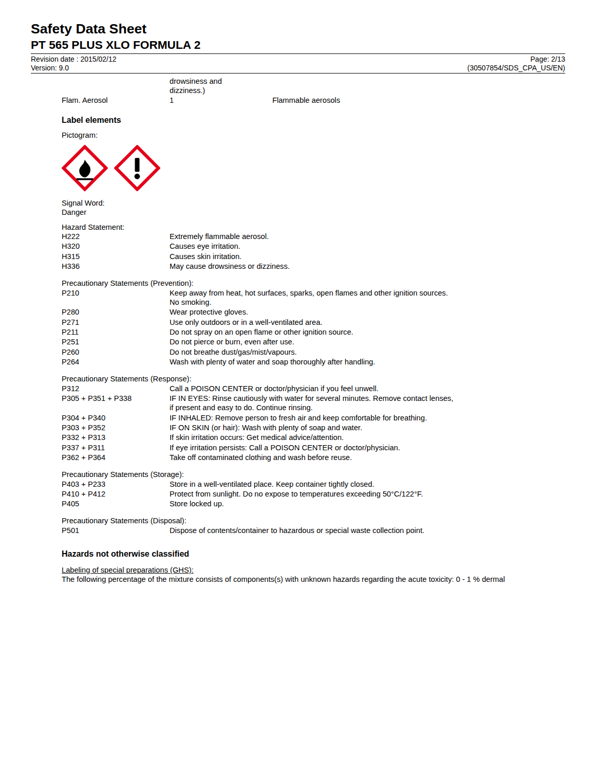Safety Data Sheet
PT 565 PLUS XLO FORMULA 2
| Revision date : 2015/02/12 | Page: 2/13 |
| Version: 9.0 | (30507854/SDS_CPA_US/EN) |
| | drowsiness and dizziness.) | |
| Flam. Aerosol | 1 | Flammable aerosols |
Label elements
Pictogram:
Signal Word:
Danger
Hazard Statement:
| H222 | Extremely flammable aerosol. |
| H320 | Causes eye irritation. |
| H315 | Causes skin irritation. |
| H336 | May cause drowsiness or dizziness. |
Precautionary Statements (Prevention):
| P210 | Keep away from heat, hot surfaces, sparks, open flames and other ignition sources. No smoking. |
| P280 | Wear protective gloves. |
| P271 | Use only outdoors or in a well-ventilated area. |
| P211 | Do not spray on an open flame or other ignition source. |
| P251 | Do not pierce or burn, even after use. |
| P260 | Do not breathe dust/gas/mist/vapours. |
| P264 | Wash with plenty of water and soap thoroughly after handling. |
Precautionary Statements (Response):
| P312 | Call a POISON CENTER or doctor/physician if you feel unwell. |
| P305 + P351 + P338 | IF IN EYES: Rinse cautiously with water for several minutes. Remove contact lenses, if present and easy to do. Continue rinsing. |
| P304 + P340 | IF INHALED: Remove person to fresh air and keep comfortable for breathing. |
| P303 + P352 | IF ON SKIN (or hair): Wash with plenty of soap and water. |
| P332 + P313 | If skin irritation occurs: Get medical advice/attention. |
| P337 + P311 | If eye irritation persists: Call a POISON CENTER or doctor/physician. |
| P362 + P364 | Take off contaminated clothing and wash before reuse. |
Precautionary Statements (Storage):
| P403 + P233 | Store in a well-ventilated place. Keep container tightly closed. |
| P410 + P412 | Protect from sunlight. Do no expose to temperatures exceeding 50°C/122°F. |
| P405 | Store locked up. |
Precautionary Statements (Disposal):
| P501 | Dispose of contents/container to hazardous or special waste collection point. |
Hazards not otherwise classified
Labeling of special preparations (GHS):
The following percentage of the mixture consists of components(s) with unknown hazards regarding the acute toxicity: 0 - 1 % dermal